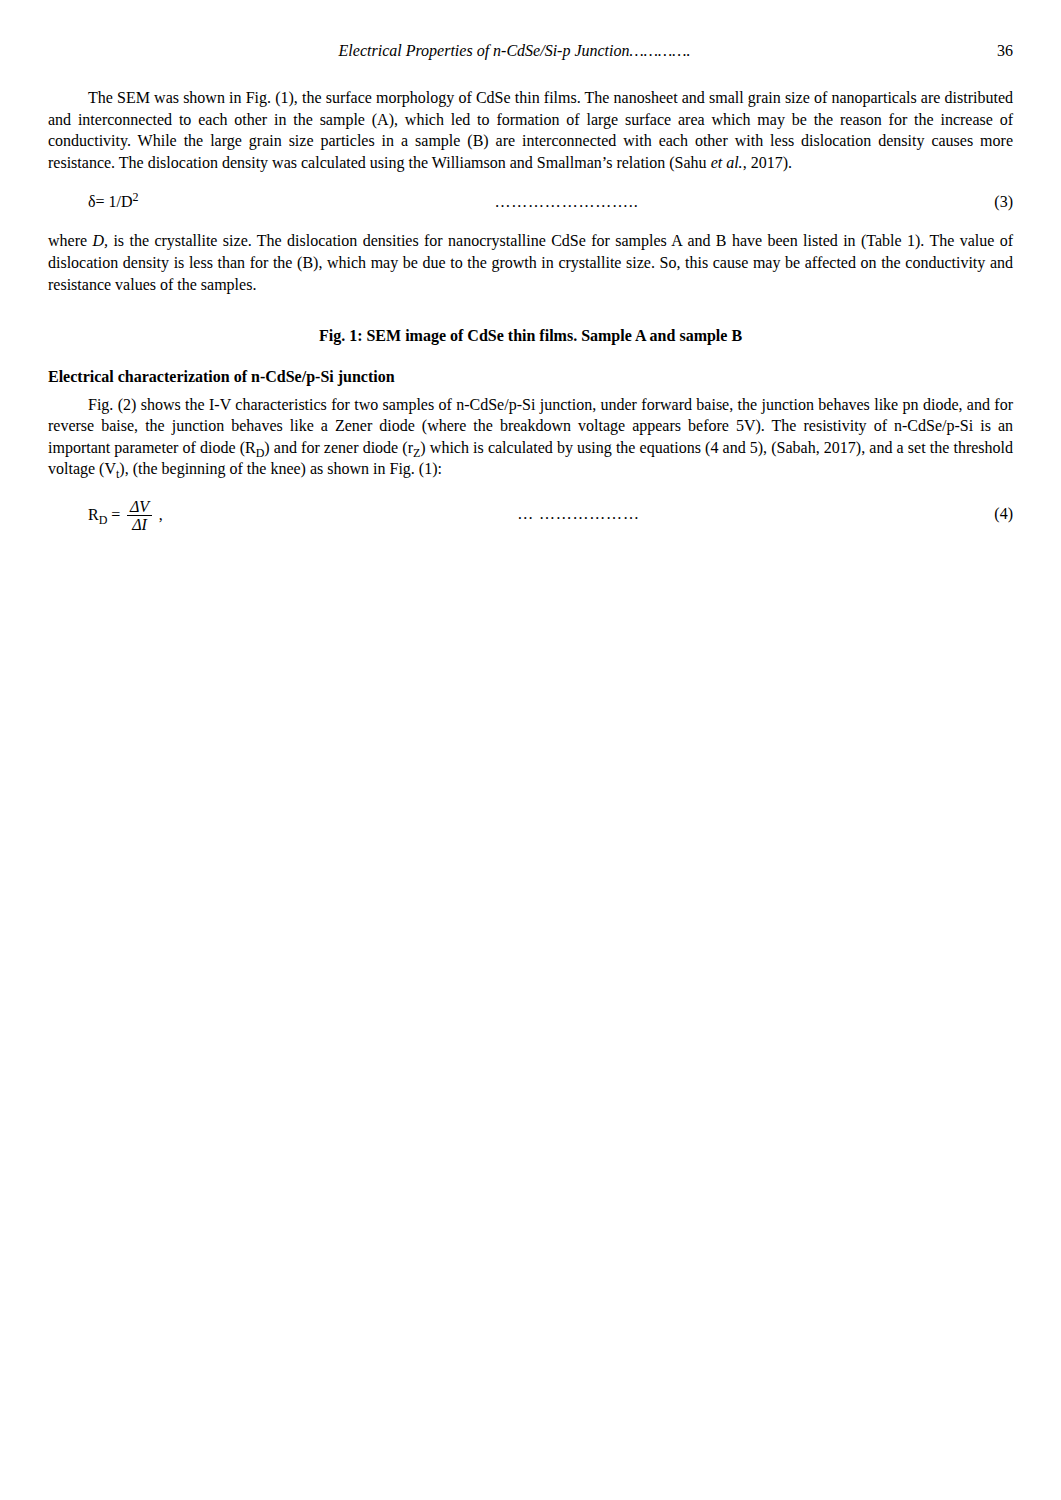Electrical Properties of n-CdSe/Si-p Junction…………. 36
The SEM was shown in Fig. (1), the surface morphology of CdSe thin films. The nanosheet and small grain size of nanoparticals are distributed and interconnected to each other in the sample (A), which led to formation of large surface area which may be the reason for the increase of conductivity. While the large grain size particles in a sample (B) are interconnected with each other with less dislocation density causes more resistance. The dislocation density was calculated using the Williamson and Smallman’s relation (Sahu et al., 2017).
δ= 1/D2 …………………….. (3)
where D, is the crystallite size. The dislocation densities for nanocrystalline CdSe for samples A and B have been listed in (Table 1). The value of dislocation density is less than for the (B), which may be due to the growth in crystallite size. So, this cause may be affected on the conductivity and resistance values of the samples.
Fig. 1: SEM image of CdSe thin films. Sample A and sample B
Electrical characterization of n-CdSe/p-Si junction
Fig. (2) shows the I-V characteristics for two samples of n-CdSe/p-Si junction, under forward baise, the junction behaves like pn diode, and for reverse baise, the junction behaves like a Zener diode (where the breakdown voltage appears before 5V). The resistivity of n-CdSe/p-Si is an important parameter of diode (RD) and for zener diode (rZ) which is calculated by using the equations (4 and 5), (Sabah, 2017), and a set the threshold voltage (Vt), (the beginning of the knee) as shown in Fig. (1):
RD = ΔV ΔI , … ……………… (4)